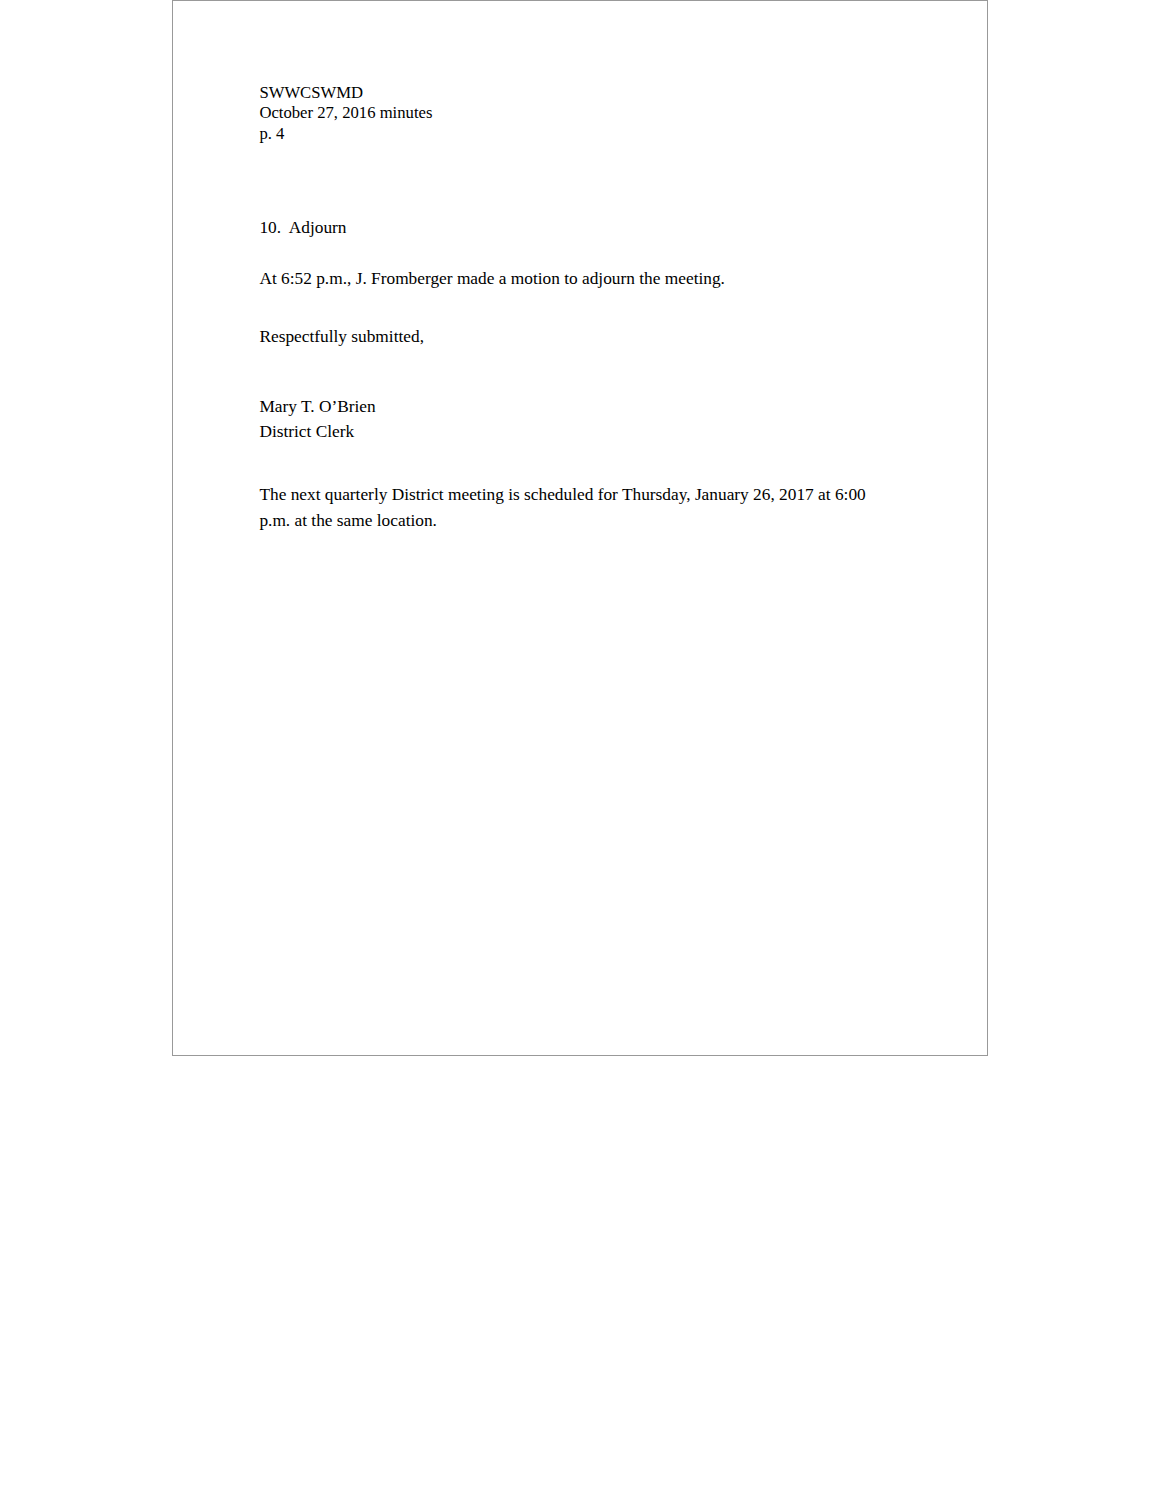SWWCSWMD
October 27, 2016 minutes
p. 4
10. Adjourn
At 6:52 p.m., J. Fromberger made a motion to adjourn the meeting.
Respectfully submitted,
Mary T. O’Brien
District Clerk
The next quarterly District meeting is scheduled for Thursday, January 26, 2017 at 6:00 p.m. at the same location.